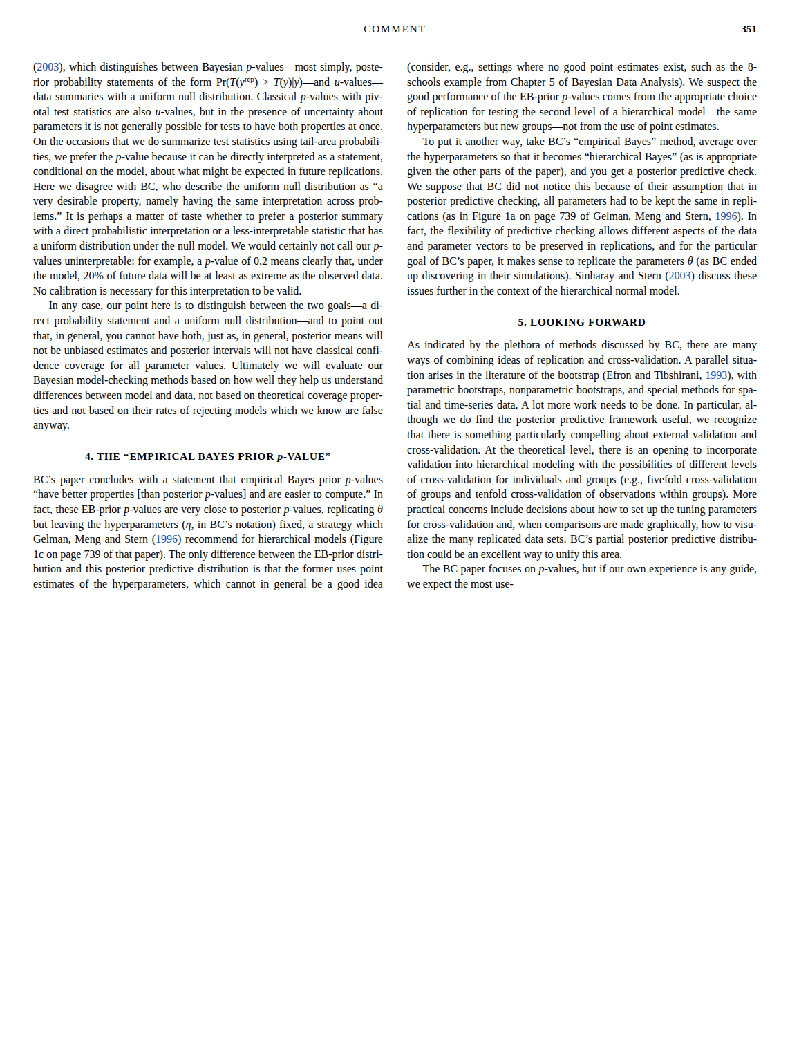Comment 351
(2003), which distinguishes between Bayesian p-values—most simply, posterior probability statements of the form Pr(T(yrep) > T(y)|y)—and u-values—data summaries with a uniform null distribution. Classical p-values with pivotal test statistics are also u-values, but in the presence of uncertainty about parameters it is not generally possible for tests to have both properties at once. On the occasions that we do summarize test statistics using tail-area probabilities, we prefer the p-value because it can be directly interpreted as a statement, conditional on the model, about what might be expected in future replications. Here we disagree with BC, who describe the uniform null distribution as “a very desirable property, namely having the same interpretation across problems.” It is perhaps a matter of taste whether to prefer a posterior summary with a direct probabilistic interpretation or a less-interpretable statistic that has a uniform distribution under the null model. We would certainly not call our p-values uninterpretable: for example, a p-value of 0.2 means clearly that, under the model, 20% of future data will be at least as extreme as the observed data. No calibration is necessary for this interpretation to be valid.
In any case, our point here is to distinguish between the two goals—a direct probability statement and a uniform null distribution—and to point out that, in general, you cannot have both, just as, in general, posterior means will not be unbiased estimates and posterior intervals will not have classical confidence coverage for all parameter values. Ultimately we will evaluate our Bayesian model-checking methods based on how well they help us understand differences between model and data, not based on theoretical coverage properties and not based on their rates of rejecting models which we know are false anyway.
4. The “Empirical Bayes Prior p-Value”
BC’s paper concludes with a statement that empirical Bayes prior p-values “have better properties [than posterior p-values] and are easier to compute.” In fact, these EB-prior p-values are very close to posterior p-values, replicating θ but leaving the hyperparameters (η, in BC’s notation) fixed, a strategy which Gelman, Meng and Stern (1996) recommend for hierarchical models (Figure 1c on page 739 of that paper). The only difference between the EB-prior distribution and this posterior predictive distribution is that the former uses point estimates of the hyperparameters, which cannot in general be a good idea (consider, e.g., settings where no good point estimates exist, such as the 8-schools example from Chapter 5 of Bayesian Data Analysis). We suspect the good performance of the EB-prior p-values comes from the appropriate choice of replication for testing the second level of a hierarchical model—the same hyperparameters but new groups—not from the use of point estimates.
To put it another way, take BC’s “empirical Bayes” method, average over the hyperparameters so that it becomes “hierarchical Bayes” (as is appropriate given the other parts of the paper), and you get a posterior predictive check. We suppose that BC did not notice this because of their assumption that in posterior predictive checking, all parameters had to be kept the same in replications (as in Figure 1a on page 739 of Gelman, Meng and Stern, 1996). In fact, the flexibility of predictive checking allows different aspects of the data and parameter vectors to be preserved in replications, and for the particular goal of BC’s paper, it makes sense to replicate the parameters θ (as BC ended up discovering in their simulations). Sinharay and Stern (2003) discuss these issues further in the context of the hierarchical normal model.
5. Looking Forward
As indicated by the plethora of methods discussed by BC, there are many ways of combining ideas of replication and cross-validation. A parallel situation arises in the literature of the bootstrap (Efron and Tibshirani, 1993), with parametric bootstraps, nonparametric bootstraps, and special methods for spatial and time-series data. A lot more work needs to be done. In particular, although we do find the posterior predictive framework useful, we recognize that there is something particularly compelling about external validation and cross-validation. At the theoretical level, there is an opening to incorporate validation into hierarchical modeling with the possibilities of different levels of cross-validation for individuals and groups (e.g., fivefold cross-validation of groups and tenfold cross-validation of observations within groups). More practical concerns include decisions about how to set up the tuning parameters for cross-validation and, when comparisons are made graphically, how to visualize the many replicated data sets. BC’s partial posterior predictive distribution could be an excellent way to unify this area.
The BC paper focuses on p-values, but if our own experience is any guide, we expect the most use-